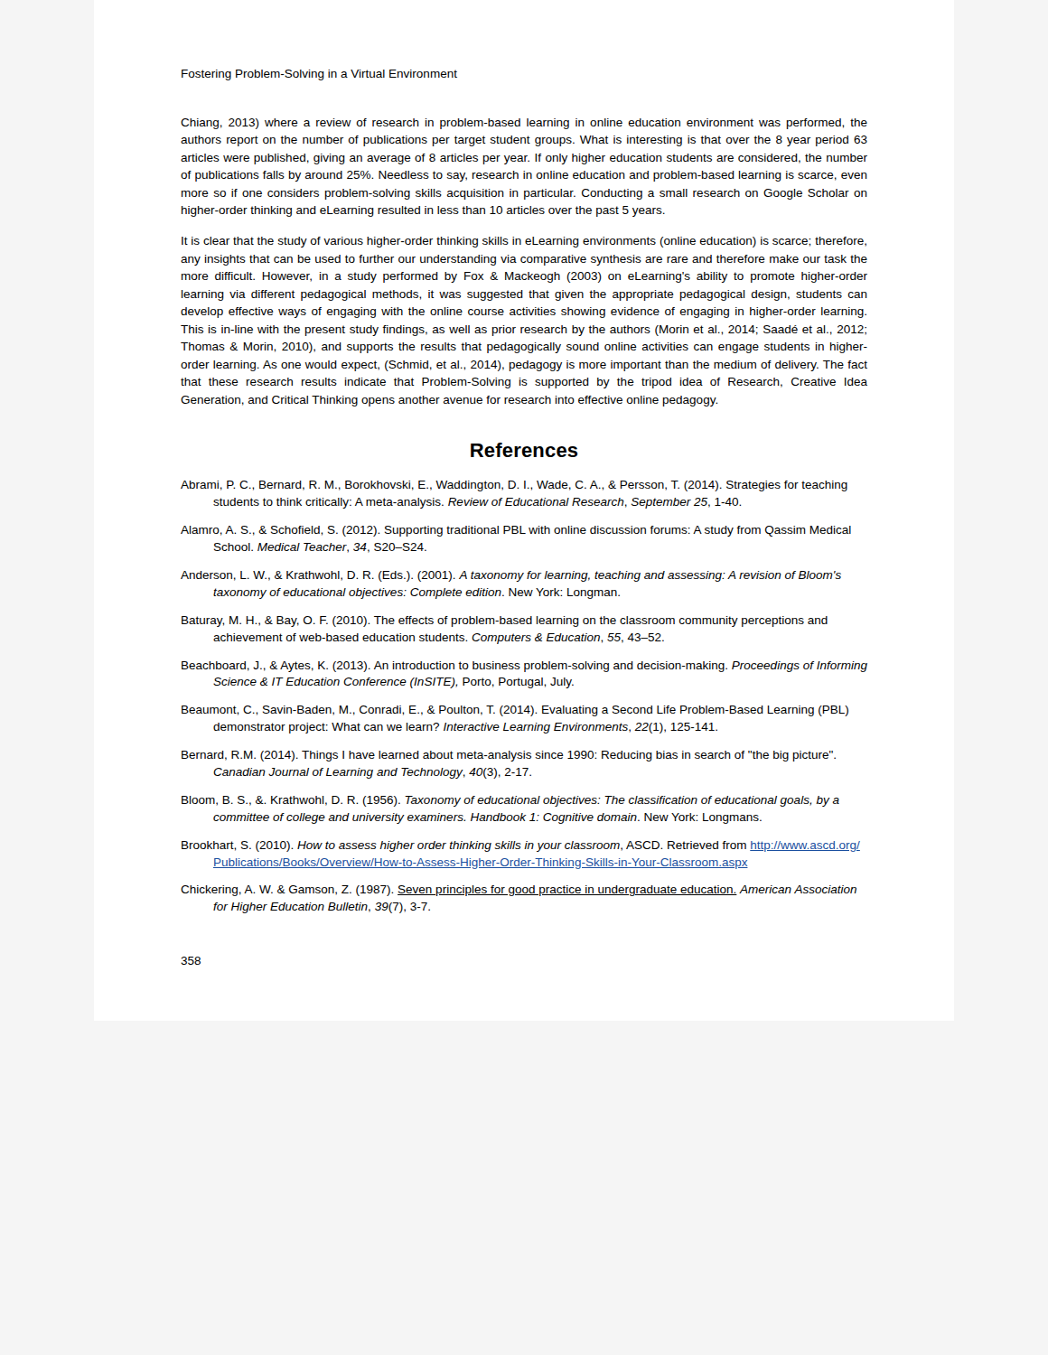Fostering Problem-Solving in a Virtual Environment
Chiang, 2013) where a review of research in problem-based learning in online education environment was performed, the authors report on the number of publications per target student groups. What is interesting is that over the 8 year period 63 articles were published, giving an average of 8 articles per year. If only higher education students are considered, the number of publications falls by around 25%. Needless to say, research in online education and problem-based learning is scarce, even more so if one considers problem-solving skills acquisition in particular. Conducting a small research on Google Scholar on higher-order thinking and eLearning resulted in less than 10 articles over the past 5 years.
It is clear that the study of various higher-order thinking skills in eLearning environments (online education) is scarce; therefore, any insights that can be used to further our understanding via comparative synthesis are rare and therefore make our task the more difficult. However, in a study performed by Fox & Mackeogh (2003) on eLearning's ability to promote higher-order learning via different pedagogical methods, it was suggested that given the appropriate pedagogical design, students can develop effective ways of engaging with the online course activities showing evidence of engaging in higher-order learning. This is in-line with the present study findings, as well as prior research by the authors (Morin et al., 2014; Saadé et al., 2012; Thomas & Morin, 2010), and supports the results that pedagogically sound online activities can engage students in higher-order learning. As one would expect, (Schmid, et al., 2014), pedagogy is more important than the medium of delivery. The fact that these research results indicate that Problem-Solving is supported by the tripod idea of Research, Creative Idea Generation, and Critical Thinking opens another avenue for research into effective online pedagogy.
References
Abrami, P. C., Bernard, R. M., Borokhovski, E., Waddington, D. I., Wade, C. A., & Persson, T. (2014). Strategies for teaching students to think critically: A meta-analysis. Review of Educational Research, September 25, 1-40.
Alamro, A. S., & Schofield, S. (2012). Supporting traditional PBL with online discussion forums: A study from Qassim Medical School. Medical Teacher, 34, S20–S24.
Anderson, L. W., & Krathwohl, D. R. (Eds.). (2001). A taxonomy for learning, teaching and assessing: A revision of Bloom's taxonomy of educational objectives: Complete edition. New York: Longman.
Baturay, M. H., & Bay, O. F. (2010). The effects of problem-based learning on the classroom community perceptions and achievement of web-based education students. Computers & Education, 55, 43–52.
Beachboard, J., & Aytes, K. (2013). An introduction to business problem-solving and decision-making. Proceedings of Informing Science & IT Education Conference (InSITE), Porto, Portugal, July.
Beaumont, C., Savin-Baden, M., Conradi, E., & Poulton, T. (2014). Evaluating a Second Life Problem-Based Learning (PBL) demonstrator project: What can we learn? Interactive Learning Environments, 22(1), 125-141.
Bernard, R.M. (2014). Things I have learned about meta-analysis since 1990: Reducing bias in search of "the big picture". Canadian Journal of Learning and Technology, 40(3), 2-17.
Bloom, B. S., &. Krathwohl, D. R. (1956). Taxonomy of educational objectives: The classification of educational goals, by a committee of college and university examiners. Handbook 1: Cognitive domain. New York: Longmans.
Brookhart, S. (2010). How to assess higher order thinking skills in your classroom, ASCD. Retrieved from http://www.ascd.org/Publications/Books/Overview/How-to-Assess-Higher-Order-Thinking-Skills-in-Your-Classroom.aspx
Chickering, A. W. & Gamson, Z. (1987). Seven principles for good practice in undergraduate education. American Association for Higher Education Bulletin, 39(7), 3-7.
358